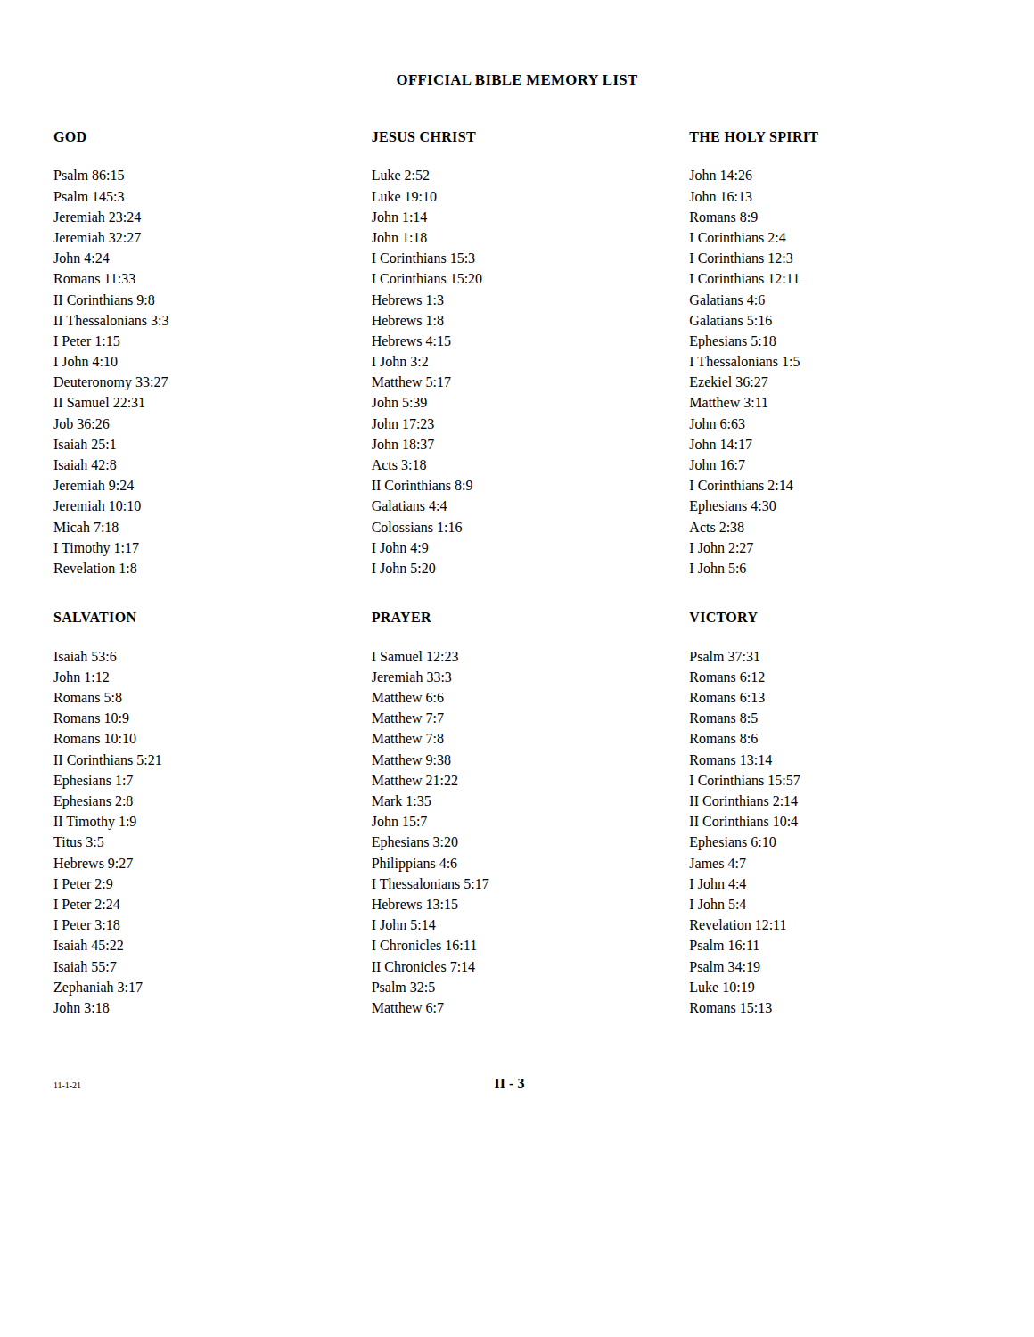OFFICIAL BIBLE MEMORY LIST
GOD
Psalm 86:15
Psalm 145:3
Jeremiah 23:24
Jeremiah 32:27
John 4:24
Romans 11:33
II Corinthians 9:8
II Thessalonians 3:3
I Peter 1:15
I John 4:10
Deuteronomy 33:27
II Samuel 22:31
Job 36:26
Isaiah 25:1
Isaiah 42:8
Jeremiah 9:24
Jeremiah 10:10
Micah 7:18
I Timothy 1:17
Revelation 1:8
SALVATION
Isaiah 53:6
John 1:12
Romans 5:8
Romans 10:9
Romans 10:10
II Corinthians 5:21
Ephesians 1:7
Ephesians 2:8
II Timothy 1:9
Titus 3:5
Hebrews 9:27
I Peter 2:9
I Peter 2:24
I Peter 3:18
Isaiah 45:22
Isaiah 55:7
Zephaniah 3:17
John 3:18
JESUS CHRIST
Luke 2:52
Luke 19:10
John 1:14
John 1:18
I Corinthians 15:3
I Corinthians 15:20
Hebrews 1:3
Hebrews 1:8
Hebrews 4:15
I John 3:2
Matthew 5:17
John 5:39
John 17:23
John 18:37
Acts 3:18
II Corinthians 8:9
Galatians 4:4
Colossians 1:16
I John 4:9
I John 5:20
PRAYER
I Samuel 12:23
Jeremiah 33:3
Matthew 6:6
Matthew 7:7
Matthew 7:8
Matthew 9:38
Matthew 21:22
Mark 1:35
John 15:7
Ephesians 3:20
Philippians 4:6
I Thessalonians 5:17
Hebrews 13:15
I John 5:14
I Chronicles 16:11
II Chronicles 7:14
Psalm 32:5
Matthew 6:7
THE HOLY SPIRIT
John 14:26
John 16:13
Romans 8:9
I Corinthians 2:4
I Corinthians 12:3
I Corinthians 12:11
Galatians 4:6
Galatians 5:16
Ephesians 5:18
I Thessalonians 1:5
Ezekiel 36:27
Matthew 3:11
John 6:63
John 14:17
John 16:7
I Corinthians 2:14
Ephesians 4:30
Acts 2:38
I John 2:27
I John 5:6
VICTORY
Psalm 37:31
Romans 6:12
Romans 6:13
Romans 8:5
Romans 8:6
Romans 13:14
I Corinthians 15:57
II Corinthians 2:14
II Corinthians 10:4
Ephesians 6:10
James 4:7
I John 4:4
I John 5:4
Revelation 12:11
Psalm 16:11
Psalm 34:19
Luke 10:19
Romans 15:13
11-1-21 II - 3